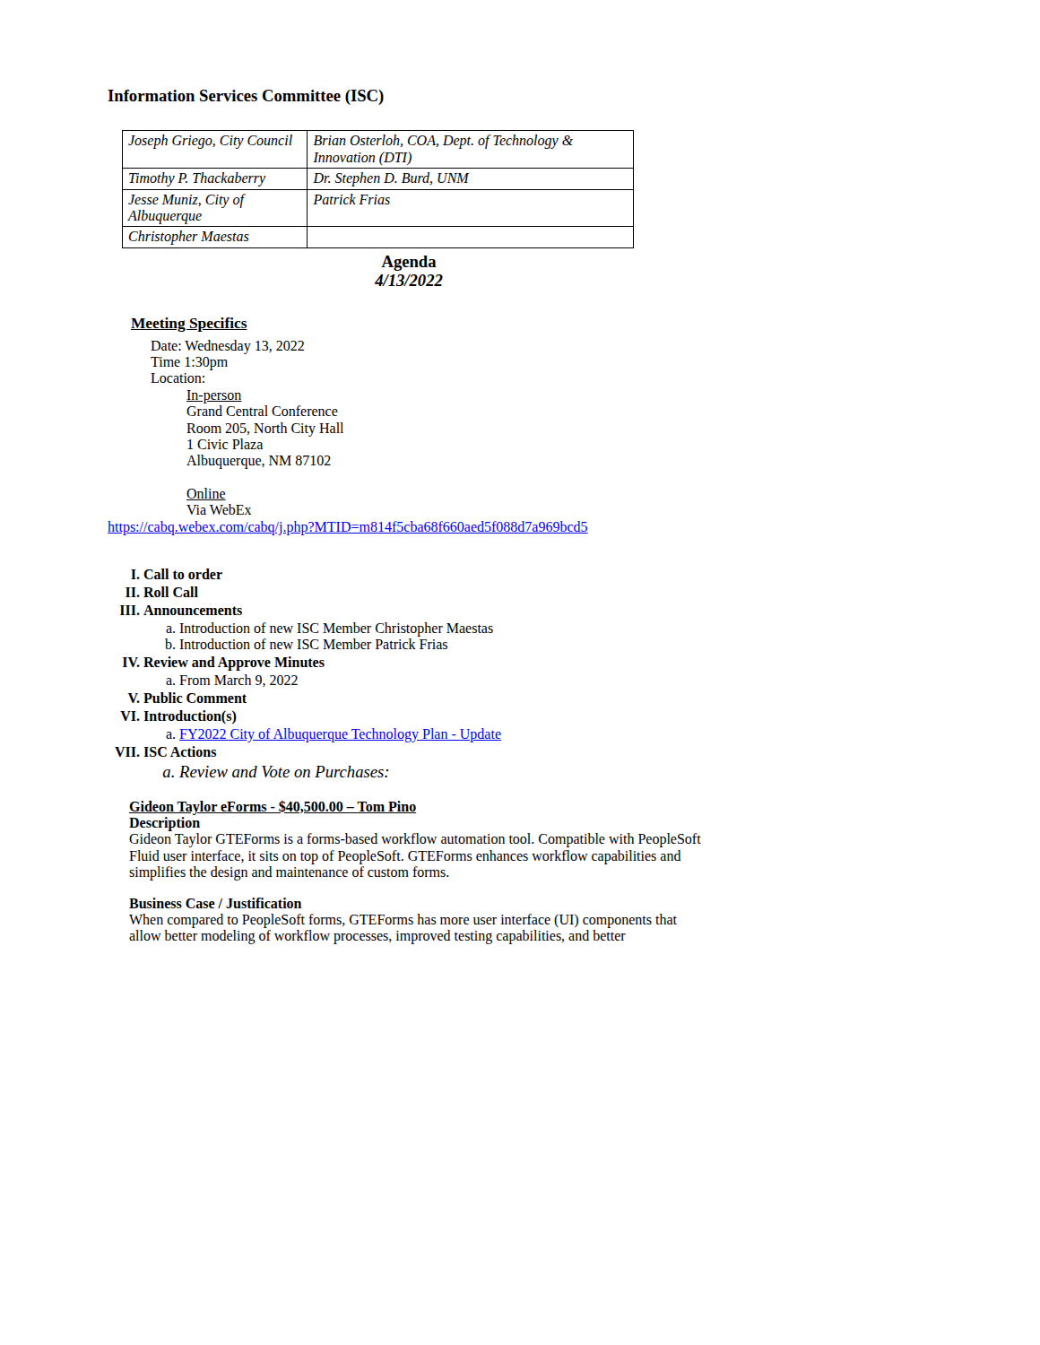Information Services Committee (ISC)
| Joseph Griego, City Council | Brian Osterloh, COA, Dept. of Technology & Innovation (DTI) |
| Timothy P. Thackaberry | Dr. Stephen D. Burd, UNM |
| Jesse Muniz, City of Albuquerque | Patrick Frias |
| Christopher Maestas | |
Agenda
4/13/2022
Meeting Specifics
Date: Wednesday 13, 2022
Time 1:30pm
Location:
In-person
Grand Central Conference
Room 205, North City Hall
1 Civic Plaza
Albuquerque, NM 87102
Online
Via WebEx
https://cabq.webex.com/cabq/j.php?MTID=m814f5cba68f660aed5f088d7a969bcd5
Call to order
Roll Call
Announcements
Introduction of new ISC Member Christopher Maestas
Introduction of new ISC Member Patrick Frias
Review and Approve Minutes
From March 9, 2022
Public Comment
Introduction(s)
FY2022 City of Albuquerque Technology Plan - Update
ISC Actions
Review and Vote on Purchases:
Gideon Taylor eForms - $40,500.00 – Tom Pino
Description
Gideon Taylor GTEForms is a forms-based workflow automation tool. Compatible with PeopleSoft Fluid user interface, it sits on top of PeopleSoft. GTEForms enhances workflow capabilities and simplifies the design and maintenance of custom forms.
Business Case / Justification
When compared to PeopleSoft forms, GTEForms has more user interface (UI) components that allow better modeling of workflow processes, improved testing capabilities, and better